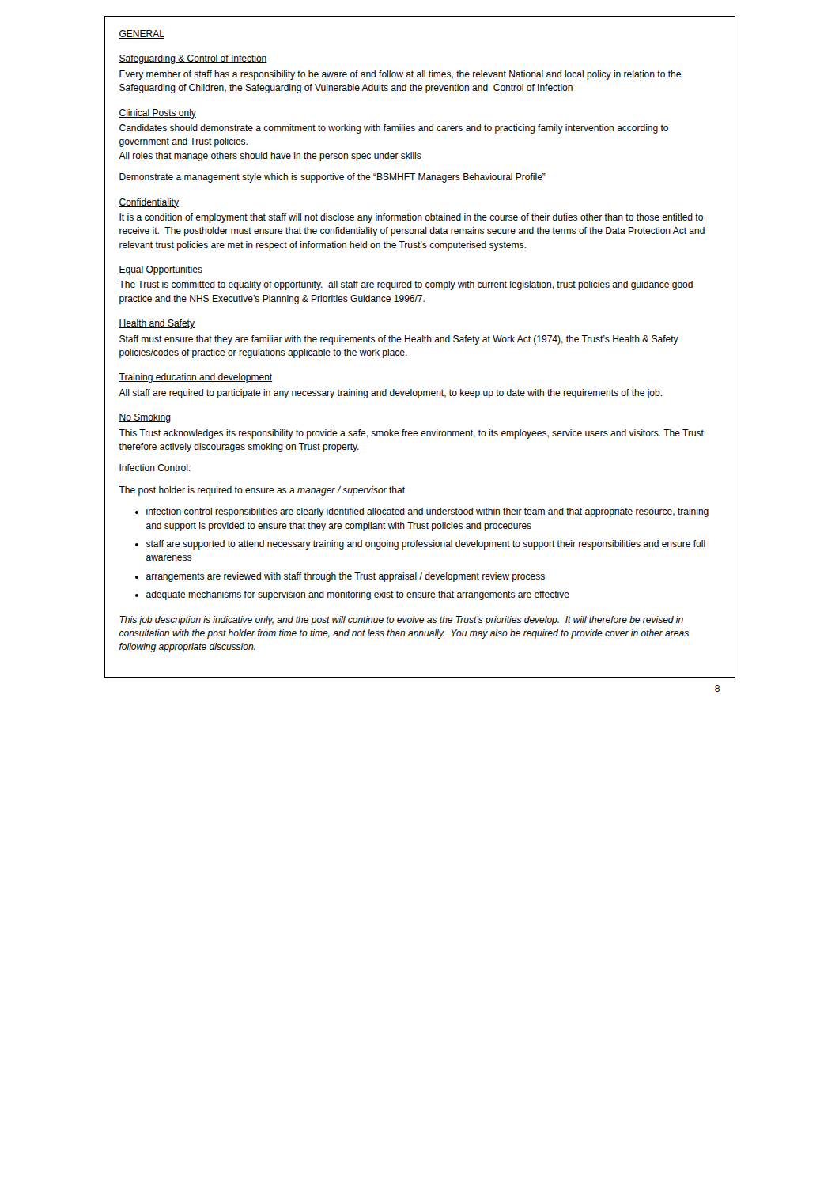GENERAL
Safeguarding & Control of Infection
Every member of staff has a responsibility to be aware of and follow at all times, the relevant National and local policy in relation to the Safeguarding of Children, the Safeguarding of Vulnerable Adults and the prevention and Control of Infection
Clinical Posts only
Candidates should demonstrate a commitment to working with families and carers and to practicing family intervention according to government and Trust policies.
All roles that manage others should have in the person spec under skills
Demonstrate a management style which is supportive of the “BSMHFT Managers Behavioural Profile”
Confidentiality
It is a condition of employment that staff will not disclose any information obtained in the course of their duties other than to those entitled to receive it. The postholder must ensure that the confidentiality of personal data remains secure and the terms of the Data Protection Act and relevant trust policies are met in respect of information held on the Trust’s computerised systems.
Equal Opportunities
The Trust is committed to equality of opportunity. all staff are required to comply with current legislation, trust policies and guidance good practice and the NHS Executive’s Planning & Priorities Guidance 1996/7.
Health and Safety
Staff must ensure that they are familiar with the requirements of the Health and Safety at Work Act (1974), the Trust’s Health & Safety policies/codes of practice or regulations applicable to the work place.
Training education and development
All staff are required to participate in any necessary training and development, to keep up to date with the requirements of the job.
No Smoking
This Trust acknowledges its responsibility to provide a safe, smoke free environment, to its employees, service users and visitors. The Trust therefore actively discourages smoking on Trust property.
Infection Control:
The post holder is required to ensure as a manager / supervisor that
infection control responsibilities are clearly identified allocated and understood within their team and that appropriate resource, training and support is provided to ensure that they are compliant with Trust policies and procedures
staff are supported to attend necessary training and ongoing professional development to support their responsibilities and ensure full awareness
arrangements are reviewed with staff through the Trust appraisal / development review process
adequate mechanisms for supervision and monitoring exist to ensure that arrangements are effective
This job description is indicative only, and the post will continue to evolve as the Trust’s priorities develop. It will therefore be revised in consultation with the post holder from time to time, and not less than annually. You may also be required to provide cover in other areas following appropriate discussion.
8